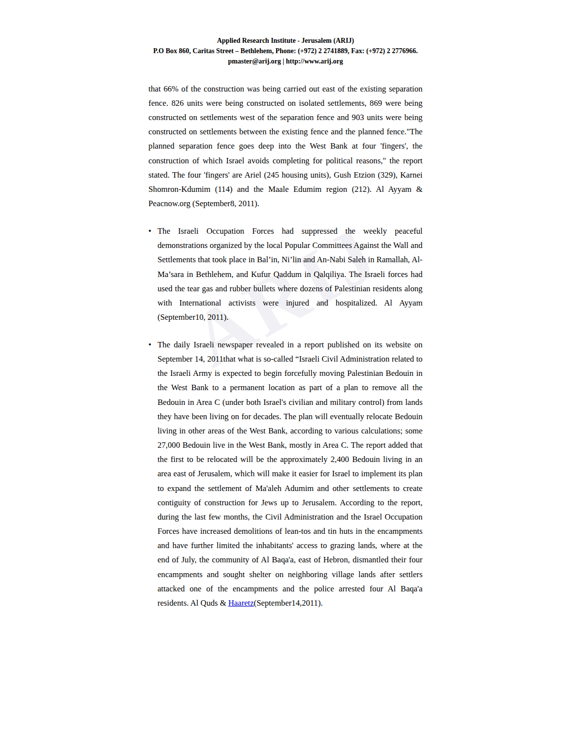ARIJ
Applied Research Institute - Jerusalem (ARIJ) P.O Box 860, Caritas Street – Bethlehem, Phone: (+972) 2 2741889, Fax: (+972) 2 2776966. pmaster@arij.org | http://www.arij.org
that 66% of the construction was being carried out east of the existing separation fence. 826 units were being constructed on isolated settlements, 869 were being constructed on settlements west of the separation fence and 903 units were being constructed on settlements between the existing fence and the planned fence."The planned separation fence goes deep into the West Bank at four 'fingers', the construction of which Israel avoids completing for political reasons," the report stated. The four 'fingers' are Ariel (245 housing units), Gush Etzion (329), Karnei Shomron-Kdumim (114) and the Maale Edumim region (212). Al Ayyam & Peacnow.org (September8, 2011).
The Israeli Occupation Forces had suppressed the weekly peaceful demonstrations organized by the local Popular Committees Against the Wall and Settlements that took place in Bal’in, Ni’lin and An-Nabi Saleh in Ramallah, Al-Ma’sara in Bethlehem, and Kufur Qaddum in Qalqiliya. The Israeli forces had used the tear gas and rubber bullets where dozens of Palestinian residents along with International activists were injured and hospitalized. Al Ayyam (September10, 2011).
The daily Israeli newspaper revealed in a report published on its website on September 14, 2011that what is so-called “Israeli Civil Administration related to the Israeli Army is expected to begin forcefully moving Palestinian Bedouin in the West Bank to a permanent location as part of a plan to remove all the Bedouin in Area C (under both Israel's civilian and military control) from lands they have been living on for decades. The plan will eventually relocate Bedouin living in other areas of the West Bank, according to various calculations; some 27,000 Bedouin live in the West Bank, mostly in Area C. The report added that the first to be relocated will be the approximately 2,400 Bedouin living in an area east of Jerusalem, which will make it easier for Israel to implement its plan to expand the settlement of Ma'aleh Adumim and other settlements to create contiguity of construction for Jews up to Jerusalem. According to the report, during the last few months, the Civil Administration and the Israel Occupation Forces have increased demolitions of lean-tos and tin huts in the encampments and have further limited the inhabitants' access to grazing lands, where at the end of July, the community of Al Baqa'a, east of Hebron, dismantled their four encampments and sought shelter on neighboring village lands after settlers attacked one of the encampments and the police arrested four Al Baqa'a residents. Al Quds & Haaretz(September14,2011).